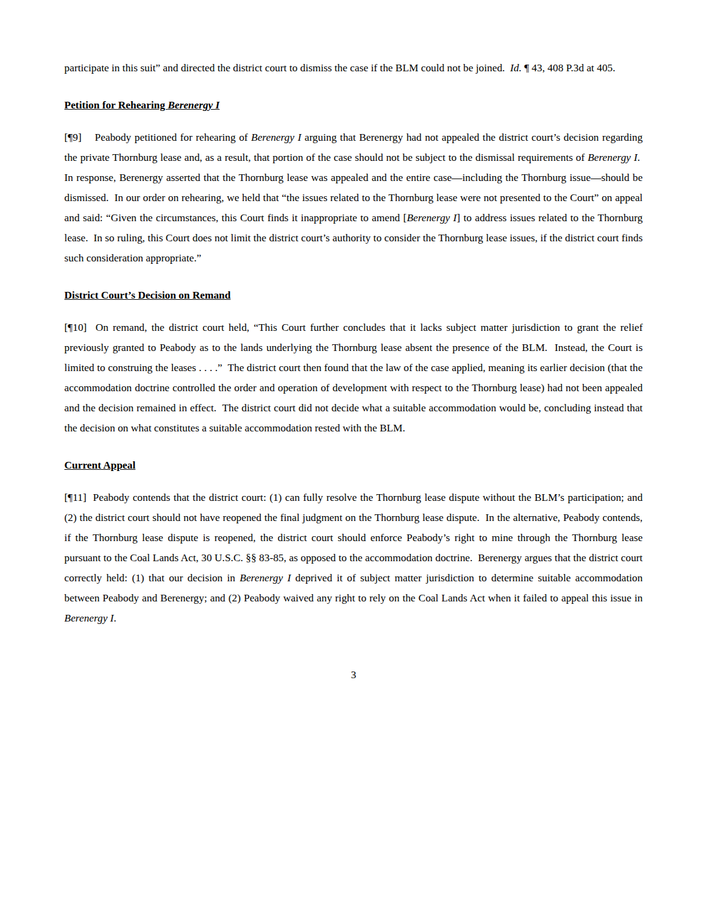participate in this suit” and directed the district court to dismiss the case if the BLM could not be joined. Id. ¶ 43, 408 P.3d at 405.
Petition for Rehearing Berenergy I
[¶9] Peabody petitioned for rehearing of Berenergy I arguing that Berenergy had not appealed the district court’s decision regarding the private Thornburg lease and, as a result, that portion of the case should not be subject to the dismissal requirements of Berenergy I. In response, Berenergy asserted that the Thornburg lease was appealed and the entire case—including the Thornburg issue—should be dismissed. In our order on rehearing, we held that “the issues related to the Thornburg lease were not presented to the Court” on appeal and said: “Given the circumstances, this Court finds it inappropriate to amend [Berenergy I] to address issues related to the Thornburg lease. In so ruling, this Court does not limit the district court’s authority to consider the Thornburg lease issues, if the district court finds such consideration appropriate.”
District Court’s Decision on Remand
[¶10] On remand, the district court held, “This Court further concludes that it lacks subject matter jurisdiction to grant the relief previously granted to Peabody as to the lands underlying the Thornburg lease absent the presence of the BLM. Instead, the Court is limited to construing the leases . . . .” The district court then found that the law of the case applied, meaning its earlier decision (that the accommodation doctrine controlled the order and operation of development with respect to the Thornburg lease) had not been appealed and the decision remained in effect. The district court did not decide what a suitable accommodation would be, concluding instead that the decision on what constitutes a suitable accommodation rested with the BLM.
Current Appeal
[¶11] Peabody contends that the district court: (1) can fully resolve the Thornburg lease dispute without the BLM’s participation; and (2) the district court should not have reopened the final judgment on the Thornburg lease dispute. In the alternative, Peabody contends, if the Thornburg lease dispute is reopened, the district court should enforce Peabody’s right to mine through the Thornburg lease pursuant to the Coal Lands Act, 30 U.S.C. §§ 83-85, as opposed to the accommodation doctrine. Berenergy argues that the district court correctly held: (1) that our decision in Berenergy I deprived it of subject matter jurisdiction to determine suitable accommodation between Peabody and Berenergy; and (2) Peabody waived any right to rely on the Coal Lands Act when it failed to appeal this issue in Berenergy I.
3